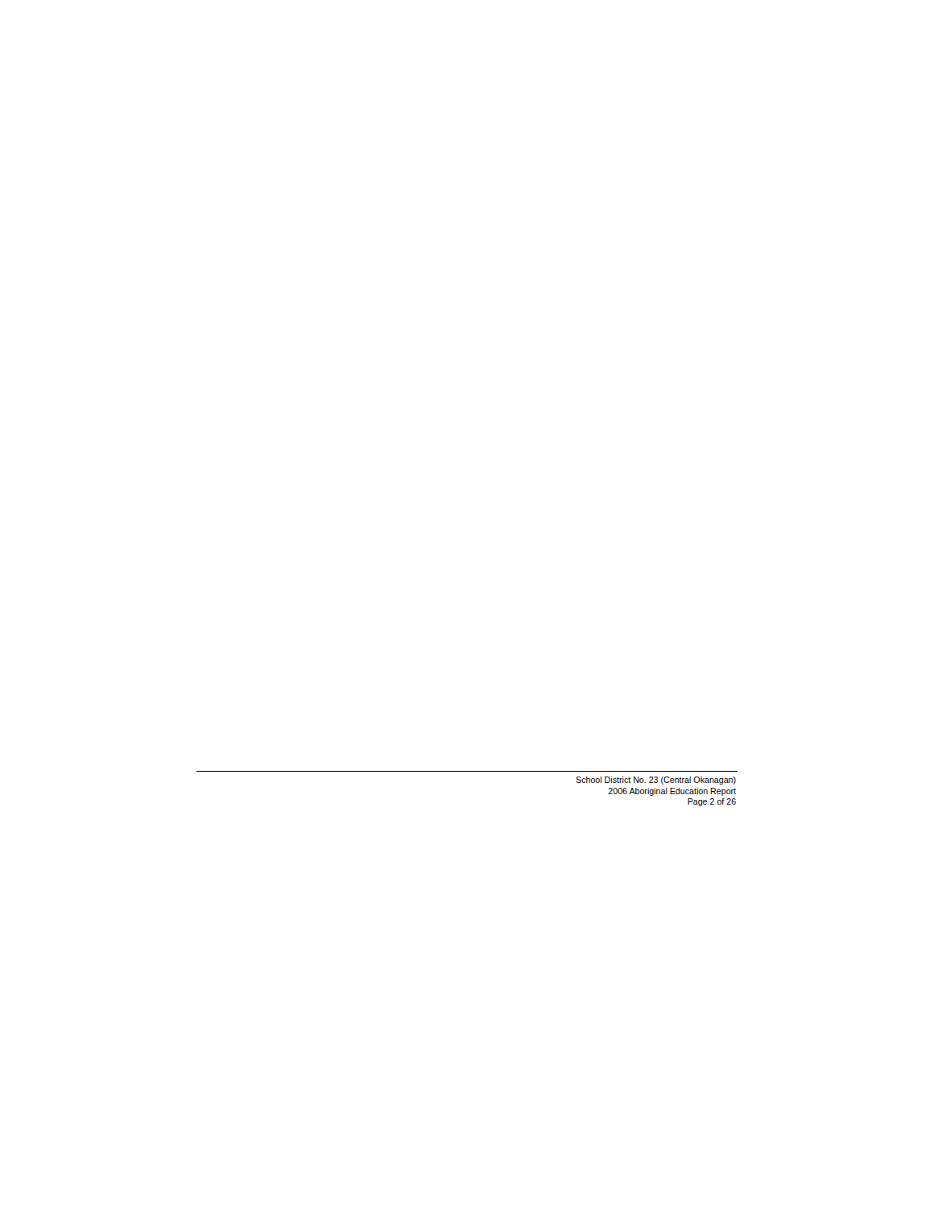School District No. 23 (Central Okanagan)
2006 Aboriginal Education Report
Page 2 of 26